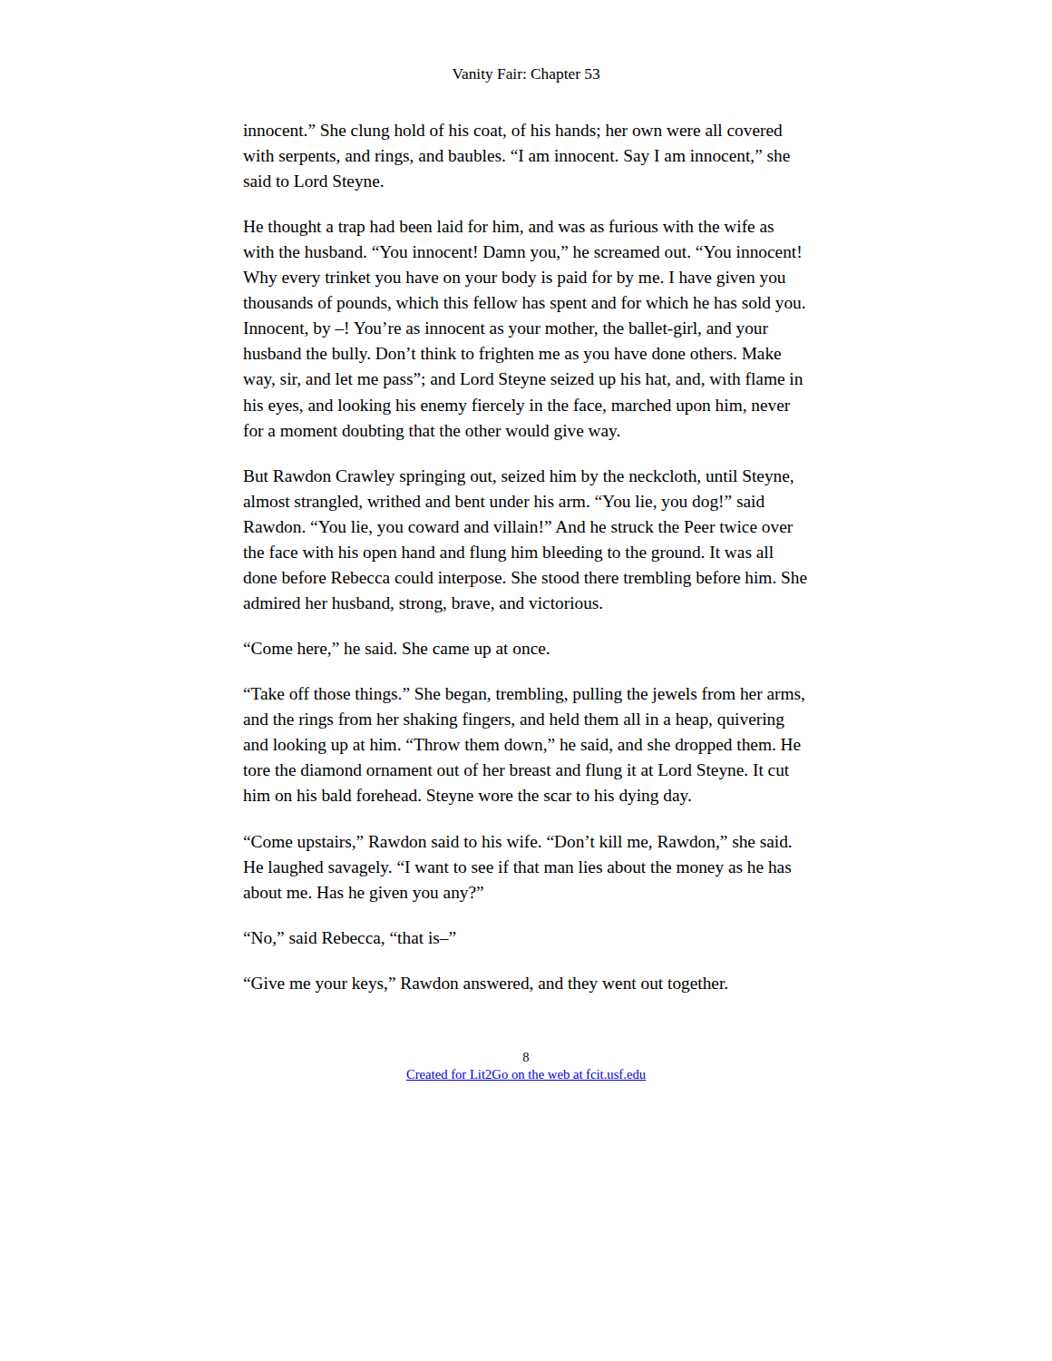Vanity Fair: Chapter 53
innocent.” She clung hold of his coat, of his hands; her own were all covered with serpents, and rings, and baubles. “I am innocent. Say I am innocent,” she said to Lord Steyne.
He thought a trap had been laid for him, and was as furious with the wife as with the husband. “You innocent! Damn you,” he screamed out. “You innocent! Why every trinket you have on your body is paid for by me. I have given you thousands of pounds, which this fellow has spent and for which he has sold you. Innocent, by –! You’re as innocent as your mother, the ballet-girl, and your husband the bully. Don’t think to frighten me as you have done others. Make way, sir, and let me pass”; and Lord Steyne seized up his hat, and, with flame in his eyes, and looking his enemy fiercely in the face, marched upon him, never for a moment doubting that the other would give way.
But Rawdon Crawley springing out, seized him by the neckcloth, until Steyne, almost strangled, writhed and bent under his arm. “You lie, you dog!” said Rawdon. “You lie, you coward and villain!” And he struck the Peer twice over the face with his open hand and flung him bleeding to the ground. It was all done before Rebecca could interpose. She stood there trembling before him. She admired her husband, strong, brave, and victorious.
“Come here,” he said. She came up at once.
“Take off those things.” She began, trembling, pulling the jewels from her arms, and the rings from her shaking fingers, and held them all in a heap, quivering and looking up at him. “Throw them down,” he said, and she dropped them. He tore the diamond ornament out of her breast and flung it at Lord Steyne. It cut him on his bald forehead. Steyne wore the scar to his dying day.
“Come upstairs,” Rawdon said to his wife. “Don’t kill me, Rawdon,” she said. He laughed savagely. “I want to see if that man lies about the money as he has about me. Has he given you any?”
“No,” said Rebecca, “that is–”
“Give me your keys,” Rawdon answered, and they went out together.
8
Created for Lit2Go on the web at fcit.usf.edu